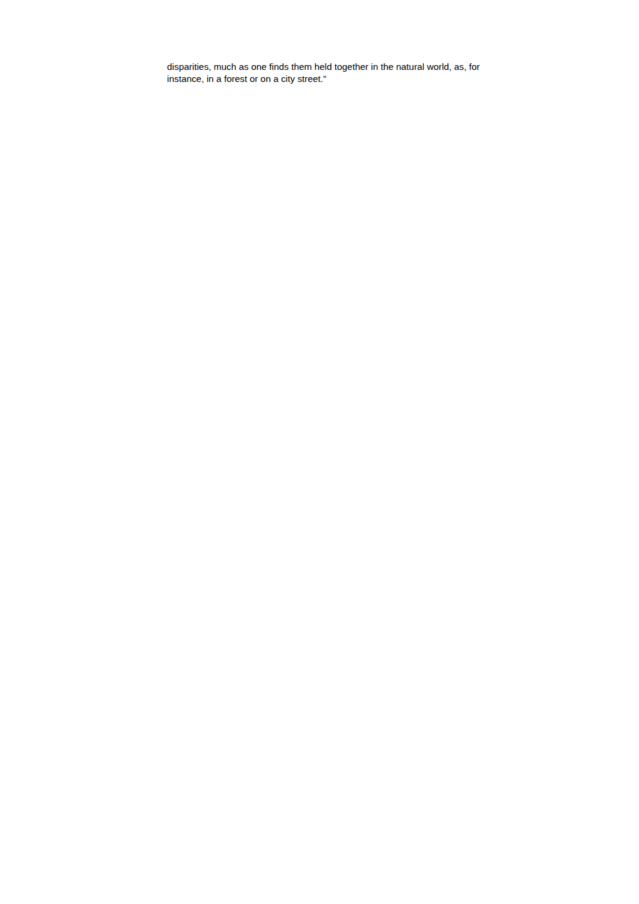disparities, much as one finds them held together in the natural world, as, for instance, in a forest or on a city street.”